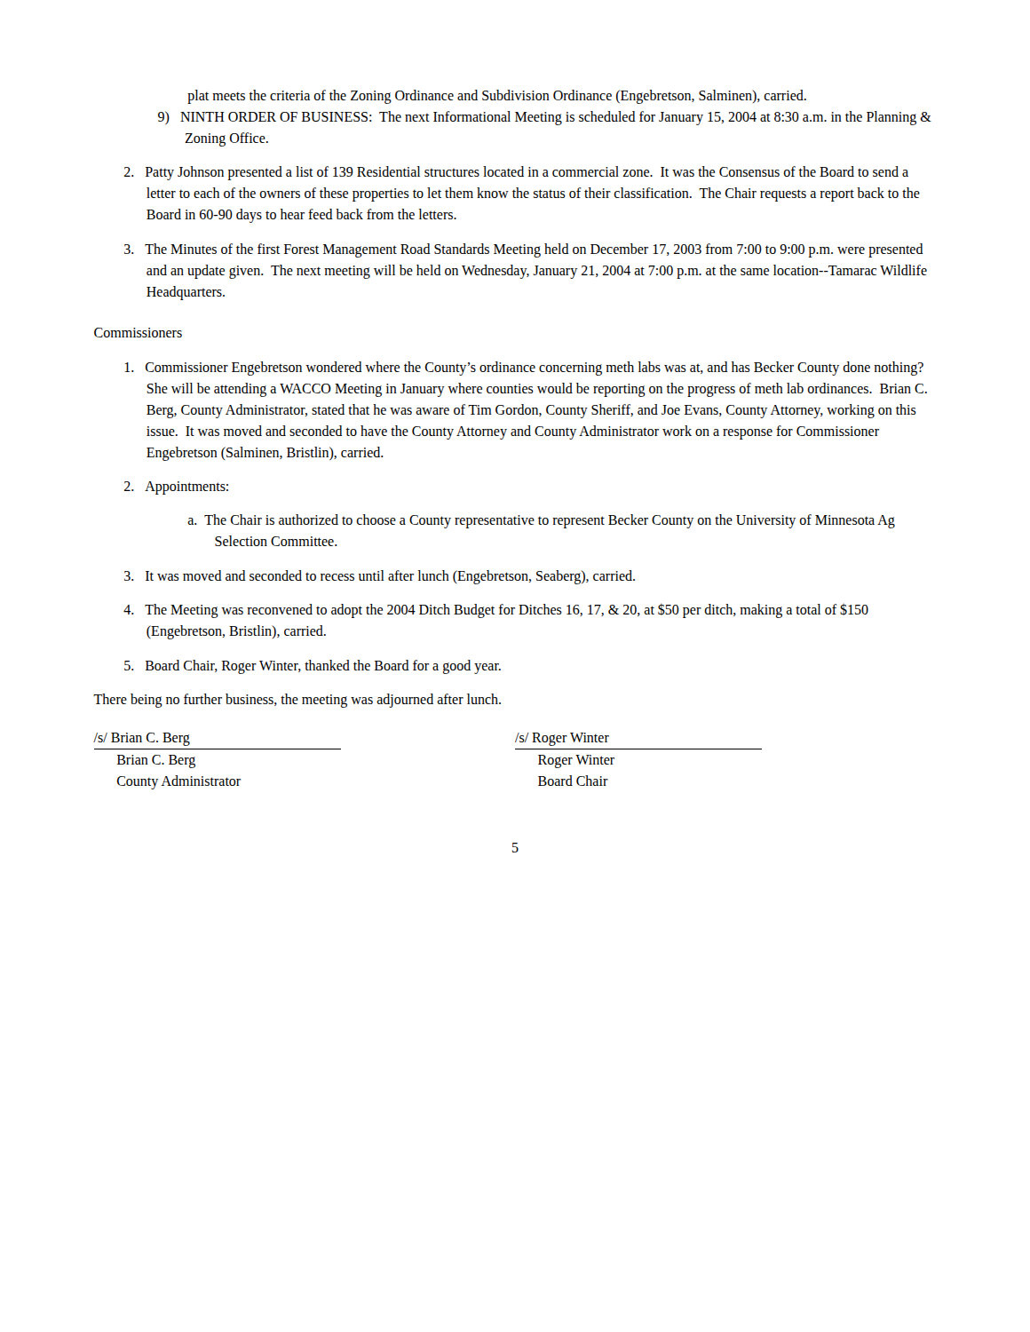plat meets the criteria of the Zoning Ordinance and Subdivision Ordinance (Engebretson, Salminen), carried.
9) NINTH ORDER OF BUSINESS: The next Informational Meeting is scheduled for January 15, 2004 at 8:30 a.m. in the Planning & Zoning Office.
2. Patty Johnson presented a list of 139 Residential structures located in a commercial zone. It was the Consensus of the Board to send a letter to each of the owners of these properties to let them know the status of their classification. The Chair requests a report back to the Board in 60-90 days to hear feed back from the letters.
3. The Minutes of the first Forest Management Road Standards Meeting held on December 17, 2003 from 7:00 to 9:00 p.m. were presented and an update given. The next meeting will be held on Wednesday, January 21, 2004 at 7:00 p.m. at the same location--Tamarac Wildlife Headquarters.
Commissioners
1. Commissioner Engebretson wondered where the County’s ordinance concerning meth labs was at, and has Becker County done nothing? She will be attending a WACCO Meeting in January where counties would be reporting on the progress of meth lab ordinances. Brian C. Berg, County Administrator, stated that he was aware of Tim Gordon, County Sheriff, and Joe Evans, County Attorney, working on this issue. It was moved and seconded to have the County Attorney and County Administrator work on a response for Commissioner Engebretson (Salminen, Bristlin), carried.
2. Appointments:
a. The Chair is authorized to choose a County representative to represent Becker County on the University of Minnesota Ag Selection Committee.
3. It was moved and seconded to recess until after lunch (Engebretson, Seaberg), carried.
4. The Meeting was reconvened to adopt the 2004 Ditch Budget for Ditches 16, 17, & 20, at $50 per ditch, making a total of $150 (Engebretson, Bristlin), carried.
5. Board Chair, Roger Winter, thanked the Board for a good year.
There being no further business, the meeting was adjourned after lunch.
| /s/ Brian C. Berg | /s/ Roger Winter |
| Brian C. Berg | Roger Winter |
| County Administrator | Board Chair |
5